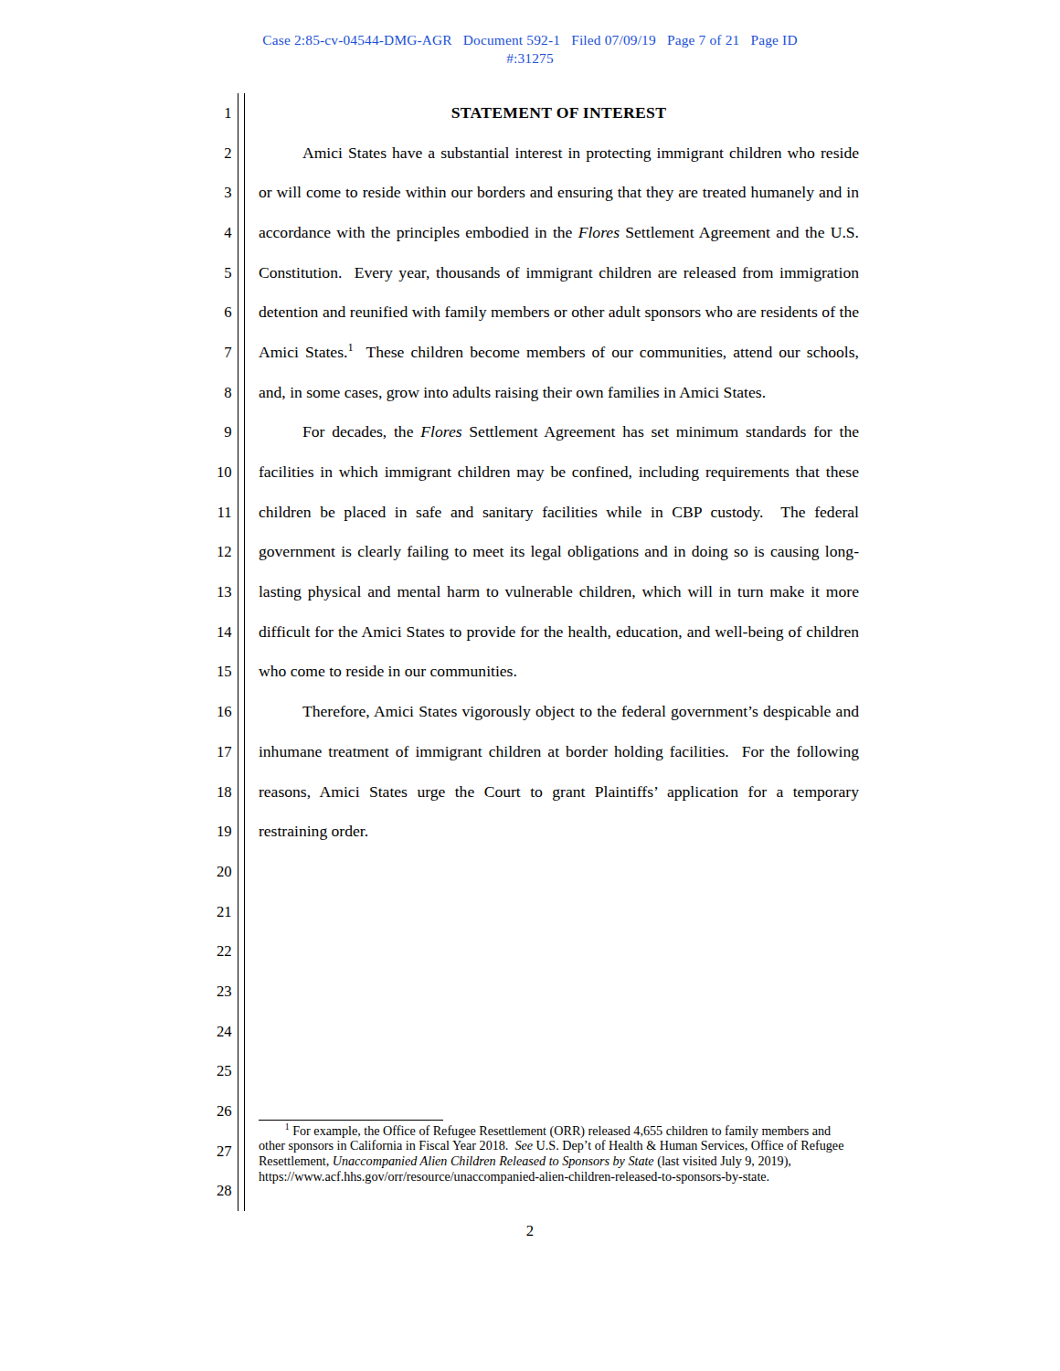Case 2:85-cv-04544-DMG-AGR Document 592-1 Filed 07/09/19 Page 7 of 21 Page ID #:31275
1
2
3
4
5
6
7
8
9
10
11
12
13
14
15
16
17
18
19
20
21
22
23
24
25
26
27
28
STATEMENT OF INTEREST
Amici States have a substantial interest in protecting immigrant children who reside or will come to reside within our borders and ensuring that they are treated humanely and in accordance with the principles embodied in the Flores Settlement Agreement and the U.S. Constitution. Every year, thousands of immigrant children are released from immigration detention and reunified with family members or other adult sponsors who are residents of the Amici States.1 These children become members of our communities, attend our schools, and, in some cases, grow into adults raising their own families in Amici States.
For decades, the Flores Settlement Agreement has set minimum standards for the facilities in which immigrant children may be confined, including requirements that these children be placed in safe and sanitary facilities while in CBP custody. The federal government is clearly failing to meet its legal obligations and in doing so is causing long-lasting physical and mental harm to vulnerable children, which will in turn make it more difficult for the Amici States to provide for the health, education, and well-being of children who come to reside in our communities.
Therefore, Amici States vigorously object to the federal government’s despicable and inhumane treatment of immigrant children at border holding facilities. For the following reasons, Amici States urge the Court to grant Plaintiffs’ application for a temporary restraining order.
1 For example, the Office of Refugee Resettlement (ORR) released 4,655 children to family members and other sponsors in California in Fiscal Year 2018. See U.S. Dep’t of Health & Human Services, Office of Refugee Resettlement, Unaccompanied Alien Children Released to Sponsors by State (last visited July 9, 2019), https://www.acf.hhs.gov/orr/resource/unaccompanied-alien-children-released-to-sponsors-by-state.
2